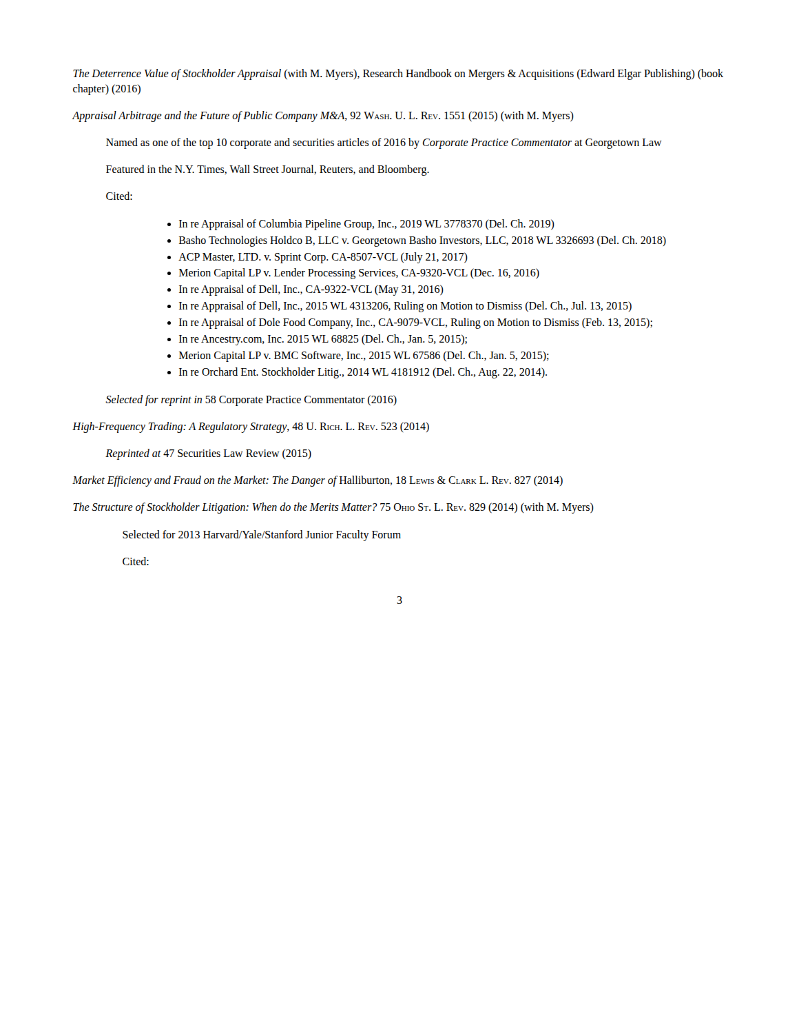The Deterrence Value of Stockholder Appraisal (with M. Myers), Research Handbook on Mergers & Acquisitions (Edward Elgar Publishing) (book chapter) (2016)
Appraisal Arbitrage and the Future of Public Company M&A, 92 Wash. U. L. Rev. 1551 (2015) (with M. Myers)
Named as one of the top 10 corporate and securities articles of 2016 by Corporate Practice Commentator at Georgetown Law
Featured in the N.Y. Times, Wall Street Journal, Reuters, and Bloomberg.
Cited:
In re Appraisal of Columbia Pipeline Group, Inc., 2019 WL 3778370 (Del. Ch. 2019)
Basho Technologies Holdco B, LLC v. Georgetown Basho Investors, LLC, 2018 WL 3326693 (Del. Ch. 2018)
ACP Master, LTD. v. Sprint Corp. CA-8507-VCL (July 21, 2017)
Merion Capital LP v. Lender Processing Services, CA-9320-VCL (Dec. 16, 2016)
In re Appraisal of Dell, Inc., CA-9322-VCL (May 31, 2016)
In re Appraisal of Dell, Inc., 2015 WL 4313206, Ruling on Motion to Dismiss (Del. Ch., Jul. 13, 2015)
In re Appraisal of Dole Food Company, Inc., CA-9079-VCL, Ruling on Motion to Dismiss (Feb. 13, 2015);
In re Ancestry.com, Inc. 2015 WL 68825 (Del. Ch., Jan. 5, 2015);
Merion Capital LP v. BMC Software, Inc., 2015 WL 67586 (Del. Ch., Jan. 5, 2015);
In re Orchard Ent. Stockholder Litig., 2014 WL 4181912 (Del. Ch., Aug. 22, 2014).
Selected for reprint in 58 Corporate Practice Commentator (2016)
High-Frequency Trading: A Regulatory Strategy, 48 U. Rich. L. Rev. 523 (2014)
Reprinted at 47 Securities Law Review (2015)
Market Efficiency and Fraud on the Market: The Danger of Halliburton, 18 Lewis & Clark L. Rev. 827 (2014)
The Structure of Stockholder Litigation: When do the Merits Matter? 75 Ohio St. L. Rev. 829 (2014) (with M. Myers)
Selected for 2013 Harvard/Yale/Stanford Junior Faculty Forum
Cited:
3